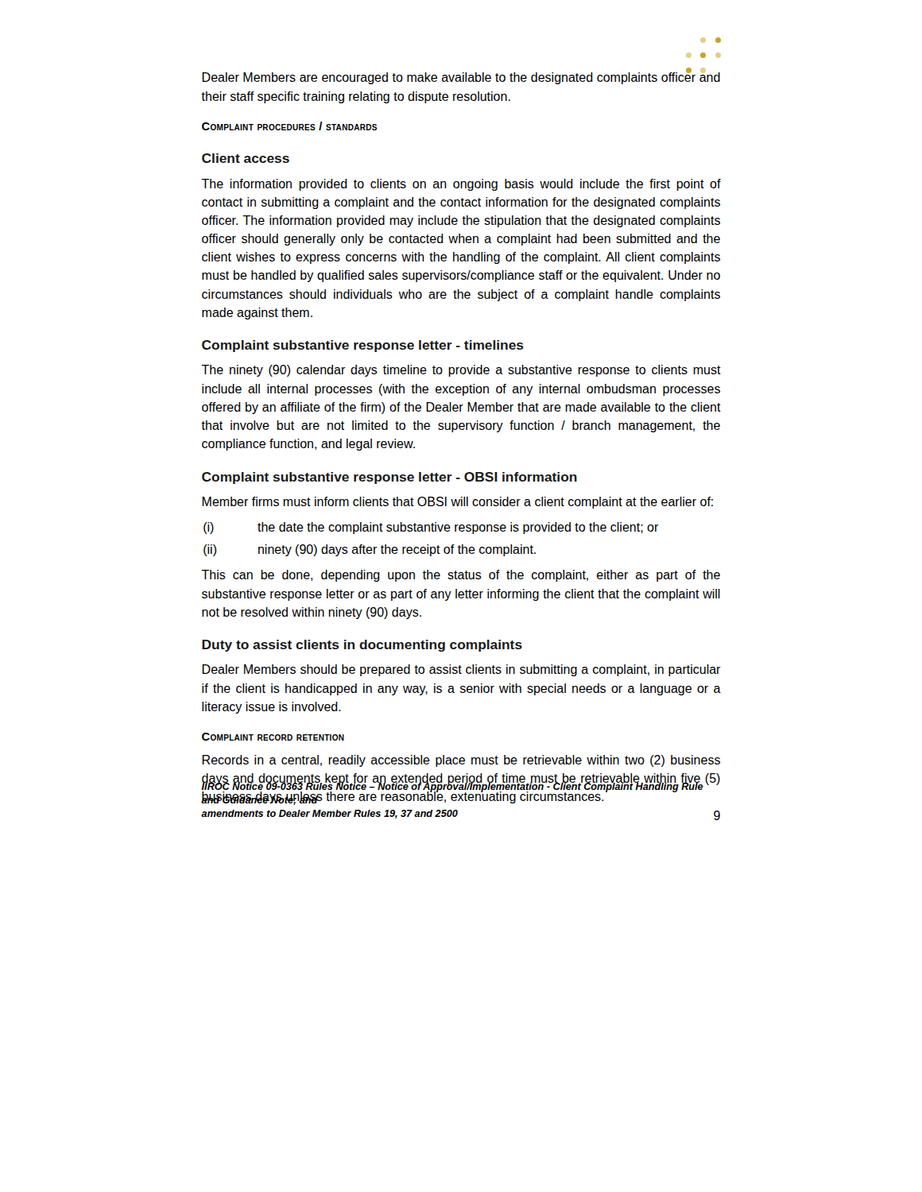Dealer Members are encouraged to make available to the designated complaints officer and their staff specific training relating to dispute resolution.
Complaint procedures / standards
Client access
The information provided to clients on an ongoing basis would include the first point of contact in submitting a complaint and the contact information for the designated complaints officer. The information provided may include the stipulation that the designated complaints officer should generally only be contacted when a complaint had been submitted and the client wishes to express concerns with the handling of the complaint. All client complaints must be handled by qualified sales supervisors/compliance staff or the equivalent. Under no circumstances should individuals who are the subject of a complaint handle complaints made against them.
Complaint substantive response letter - timelines
The ninety (90) calendar days timeline to provide a substantive response to clients must include all internal processes (with the exception of any internal ombudsman processes offered by an affiliate of the firm) of the Dealer Member that are made available to the client that involve but are not limited to the supervisory function / branch management, the compliance function, and legal review.
Complaint substantive response letter - OBSI information
Member firms must inform clients that OBSI will consider a client complaint at the earlier of:
(i) the date the complaint substantive response is provided to the client; or
(ii) ninety (90) days after the receipt of the complaint.
This can be done, depending upon the status of the complaint, either as part of the substantive response letter or as part of any letter informing the client that the complaint will not be resolved within ninety (90) days.
Duty to assist clients in documenting complaints
Dealer Members should be prepared to assist clients in submitting a complaint, in particular if the client is handicapped in any way, is a senior with special needs or a language or a literacy issue is involved.
Complaint record retention
Records in a central, readily accessible place must be retrievable within two (2) business days and documents kept for an extended period of time must be retrievable within five (5) business days unless there are reasonable, extenuating circumstances.
IIROC Notice 09-0363 Rules Notice – Notice of Approval/Implementation - Client Complaint Handling Rule and Guidance Note; and amendments to Dealer Member Rules 19, 37 and 25009